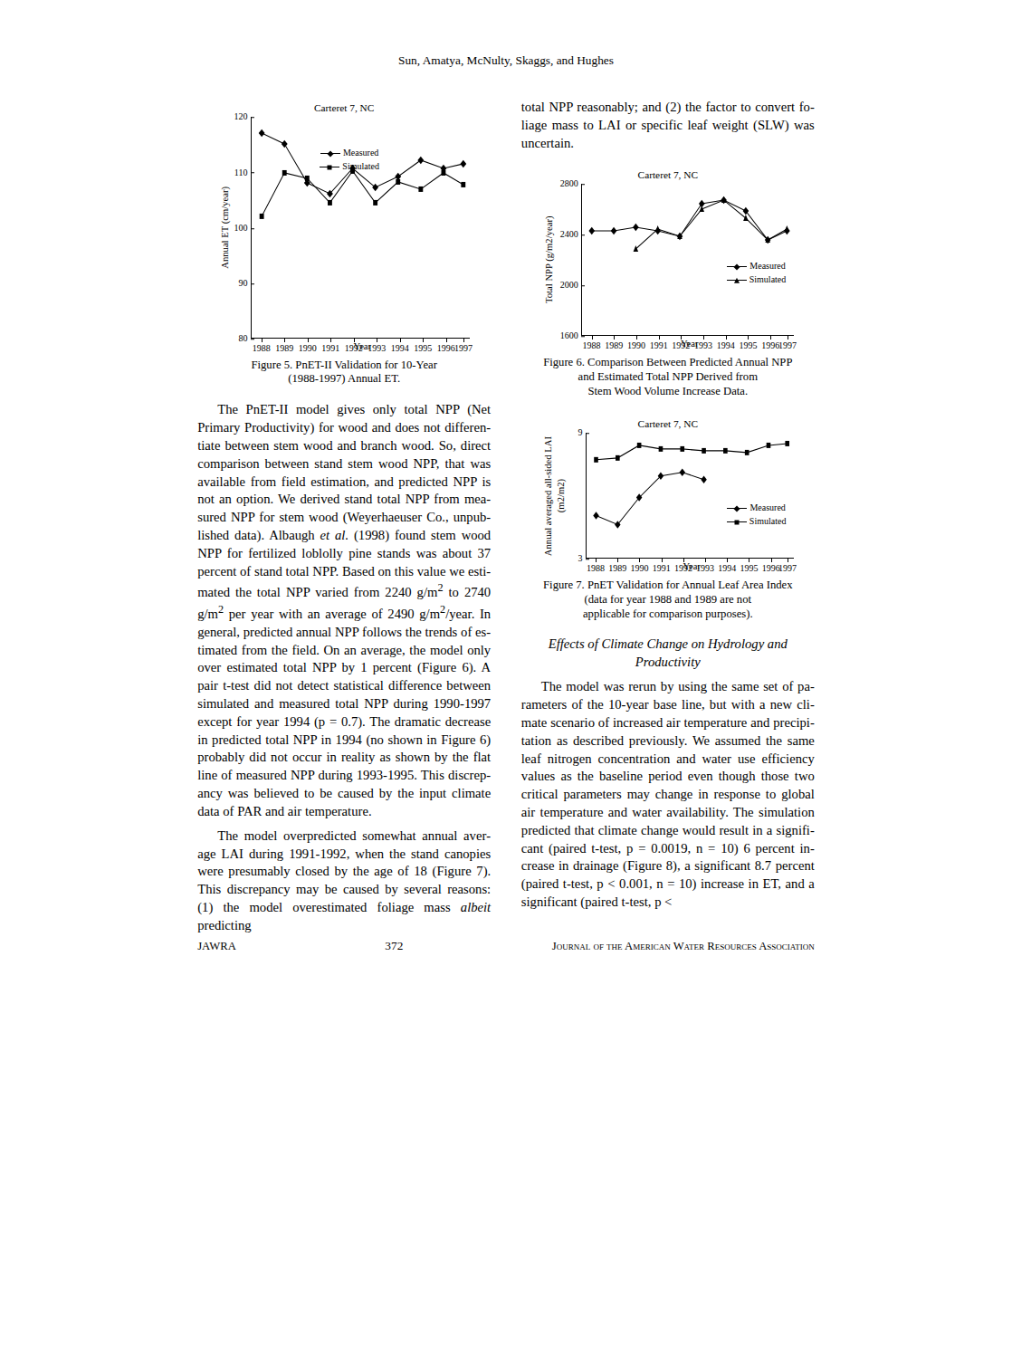Sun, Amatya, McNulty, Skaggs, and Hughes
Carteret 7, NC
Annual ET (cm/year)
120
110
100
90
80
1988
1989
1990
1991
1992
1993
1994
1995
1996
1997
Measured
Simulated
Year
Figure 5. PnET-II Validation for 10-Year
(1988-1997) Annual ET.
The PnET-II model gives only total NPP (Net Primary Productivity) for wood and does not differentiate between stem wood and branch wood. So, direct comparison between stand stem wood NPP, that was available from field estimation, and predicted NPP is not an option. We derived stand total NPP from measured NPP for stem wood (Weyerhaeuser Co., unpublished data). Albaugh et al. (1998) found stem wood NPP for fertilized loblolly pine stands was about 37 percent of stand total NPP. Based on this value we estimated the total NPP varied from 2240 g/m2 to 2740 g/m2 per year with an average of 2490 g/m2/year. In general, predicted annual NPP follows the trends of estimated from the field. On an average, the model only over estimated total NPP by 1 percent (Figure 6). A pair t-test did not detect statistical difference between simulated and measured total NPP during 1990-1997 except for year 1994 (p = 0.7). The dramatic decrease in predicted total NPP in 1994 (no shown in Figure 6) probably did not occur in reality as shown by the flat line of measured NPP during 1993-1995. This discrepancy was believed to be caused by the input climate data of PAR and air temperature.
The model overpredicted somewhat annual average LAI during 1991-1992, when the stand canopies were presumably closed by the age of 18 (Figure 7). This discrepancy may be caused by several reasons: (1) the model overestimated foliage mass albeit predicting
total NPP reasonably; and (2) the factor to convert foliage mass to LAI or specific leaf weight (SLW) was uncertain.
Carteret 7, NC
Total NPP (g/m2/year)
2800
2400
2000
1600
1988
1989
1990
1991
1992
1993
1994
1995
1996
1997
Measured
Simulated
Year
Figure 6. Comparison Between Predicted Annual NPP
and Estimated Total NPP Derived from
Stem Wood Volume Increase Data.
Carteret 7, NC
Annual averaged all-sided LAI (m2/m2)
9
3
1988
1989
1990
1991
1992
1993
1994
1995
1996
1997
Measured
Simulated
Year
Figure 7. PnET Validation for Annual Leaf Area Index
(data for year 1988 and 1989 are not
applicable for comparison purposes).
Effects of Climate Change on Hydrology and
Productivity
The model was rerun by using the same set of parameters of the 10-year base line, but with a new climate scenario of increased air temperature and precipitation as described previously. We assumed the same leaf nitrogen concentration and water use efficiency values as the baseline period even though those two critical parameters may change in response to global air temperature and water availability. The simulation predicted that climate change would result in a significant (paired t-test, p = 0.0019, n = 10) 6 percent increase in drainage (Figure 8), a significant 8.7 percent (paired t-test, p < 0.001, n = 10) increase in ET, and a significant (paired t-test, p <
JAWRA
372
Journal of the American Water Resources Association